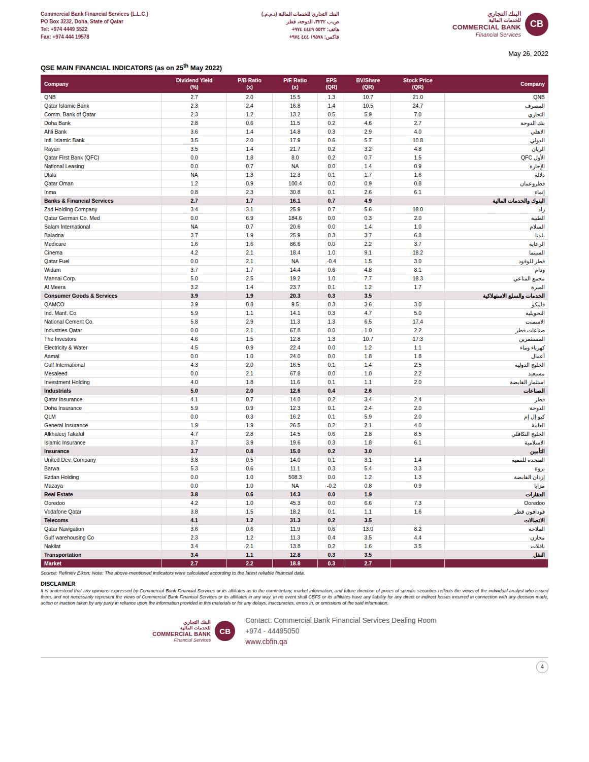Commercial Bank Financial Services (L.L.C.)
PO Box 3232, Doha, State of Qatar
Tel: +974 4449 5522
Fax: +974 444 19578
البنك التجاري للخدمات المالية (ذ.م.م.)
ص.ب ٣٢٣٢، الدوحة، قطر
هاتف: ٥٥٢٢ ٤٤٤٩ ٩٧٤+
فاكس: ١٩٥٧٨ ٤٤٤ ٩٧٤+
البنك التجاري
للخدمات المالية
COMMERCIAL BANK
Financial Services
CB
May 26, 2022
QSE MAIN FINANCIAL INDICATORS (as on 25th May 2022)
| Company | Dividend Yield (%) | P/B Ratio (x) | P/E Ratio (x) | EPS (QR) | BV/Share (QR) | Stock Price (QR) | Company |
| --- | --- | --- | --- | --- | --- | --- | --- |
| QNB | 2.7 | 2.0 | 15.5 | 1.3 | 10.7 | 21.0 | QNB |
| Qatar Islamic Bank | 2.3 | 2.4 | 16.8 | 1.4 | 10.5 | 24.7 | المصرف |
| Comm. Bank of Qatar | 2.3 | 1.2 | 13.2 | 0.5 | 5.9 | 7.0 | التجاري |
| Doha Bank | 2.8 | 0.6 | 11.5 | 0.2 | 4.6 | 2.7 | بنك الدوحة |
| Ahli Bank | 3.6 | 1.4 | 14.8 | 0.3 | 2.9 | 4.0 | الاهلي |
| Intl. Islamic Bank | 3.5 | 2.0 | 17.9 | 0.6 | 5.7 | 10.8 | الدولي |
| Rayan | 3.5 | 1.4 | 21.7 | 0.2 | 3.2 | 4.8 | الريان |
| Qatar First Bank (QFC) | 0.0 | 1.8 | 8.0 | 0.2 | 0.7 | 1.5 | الأول QFC |
| National Leasing | 0.0 | 0.7 | NA | 0.0 | 1.4 | 0.9 | الإجارة |
| Dlala | NA | 1.3 | 12.3 | 0.1 | 1.7 | 1.6 | دلالة |
| Qatar Oman | 1.2 | 0.9 | 100.4 | 0.0 | 0.9 | 0.8 | قطروعمان |
| Inma | 0.8 | 2.3 | 30.8 | 0.1 | 2.6 | 6.1 | إنماء |
| Banks & Financial Services | 2.7 | 1.7 | 16.1 | 0.7 | 4.9 | | البنوك والخدمات المالية |
| Zad Holding Company | 3.4 | 3.1 | 25.9 | 0.7 | 5.6 | 18.0 | زاد |
| Qatar German Co. Med | 0.0 | 6.9 | 184.6 | 0.0 | 0.3 | 2.0 | الطبية |
| Salam International | NA | 0.7 | 20.6 | 0.0 | 1.4 | 1.0 | السلام |
| Baladna | 3.7 | 1.9 | 25.9 | 0.3 | 3.7 | 6.8 | بلدنا |
| Medicare | 1.6 | 1.6 | 86.6 | 0.0 | 2.2 | 3.7 | الرعاية |
| Cinema | 4.2 | 2.1 | 18.4 | 1.0 | 9.1 | 18.2 | السينما |
| Qatar Fuel | 0.0 | 2.1 | NA | -0.4 | 1.5 | 3.0 | قطر للوقود |
| Widam | 3.7 | 1.7 | 14.4 | 0.6 | 4.8 | 8.1 | ودام |
| Mannai Corp. | 5.0 | 2.5 | 19.2 | 1.0 | 7.7 | 18.3 | مجمع المناعي |
| Al Meera | 3.2 | 1.4 | 23.7 | 0.1 | 1.2 | 1.7 | الميرة |
| Consumer Goods & Services | 3.9 | 1.9 | 20.3 | 0.3 | 3.5 | | الخدمات والسلع الاستهلاكية |
| QAMCO | 3.9 | 0.8 | 9.5 | 0.3 | 3.6 | 3.0 | قامكو |
| Ind. Manf. Co. | 5.9 | 1.1 | 14.1 | 0.3 | 4.7 | 5.0 | التحويلية |
| National Cement Co. | 5.8 | 2.9 | 11.3 | 1.3 | 6.5 | 17.4 | الاسمنت |
| Industries Qatar | 0.0 | 2.1 | 67.8 | 0.0 | 1.0 | 2.2 | صناعات قطر |
| The Investors | 4.6 | 1.5 | 12.8 | 1.3 | 10.7 | 17.3 | المستثمرين |
| Electricity & Water | 4.5 | 0.9 | 22.4 | 0.0 | 1.2 | 1.1 | كهرباء وماء |
| Aamal | 0.0 | 1.0 | 24.0 | 0.0 | 1.8 | 1.8 | أعمال |
| Gulf International | 4.3 | 2.0 | 16.5 | 0.1 | 1.4 | 2.5 | الخليج الدولية |
| Mesaieed | 0.0 | 2.1 | 67.8 | 0.0 | 1.0 | 2.2 | مسيعيد |
| Investment Holding | 4.0 | 1.8 | 11.6 | 0.1 | 1.1 | 2.0 | استثمار القابضة |
| Industrials | 5.0 | 2.0 | 12.6 | 0.4 | 2.6 | | الصناعات |
| Qatar Insurance | 4.1 | 0.7 | 14.0 | 0.2 | 3.4 | 2.4 | قطر |
| Doha Insurance | 5.9 | 0.9 | 12.3 | 0.1 | 2.4 | 2.0 | الدوحة |
| QLM | 0.0 | 0.3 | 16.2 | 0.1 | 5.9 | 2.0 | كيو إل إم |
| General Insurance | 1.9 | 1.9 | 26.5 | 0.2 | 2.1 | 4.0 | العامة |
| Alkhaleej Takaful | 4.7 | 2.8 | 14.5 | 0.6 | 2.8 | 8.5 | الخليج التكافلي |
| Islamic Insurance | 3.7 | 3.9 | 19.6 | 0.3 | 1.8 | 6.1 | الاسلامية |
| Insurance | 3.7 | 0.8 | 15.0 | 0.2 | 3.0 | | التأمين |
| United Dev. Company | 3.8 | 0.5 | 14.0 | 0.1 | 3.1 | 1.4 | المتحدة للتنمية |
| Barwa | 5.3 | 0.6 | 11.1 | 0.3 | 5.4 | 3.3 | بروة |
| Ezdan Holding | 0.0 | 1.0 | 508.3 | 0.0 | 1.2 | 1.3 | إزدان القابضة |
| Mazaya | 0.0 | 1.0 | NA | -0.2 | 0.8 | 0.9 | مزايا |
| Real Estate | 3.8 | 0.6 | 14.3 | 0.0 | 1.9 | | العقارات |
| Ooredoo | 4.2 | 1.0 | 45.3 | 0.0 | 6.6 | 7.3 | Ooredoo |
| Vodafone Qatar | 3.8 | 1.5 | 18.2 | 0.1 | 1.1 | 1.6 | فودافون قطر |
| Telecoms | 4.1 | 1.2 | 31.3 | 0.2 | 3.5 | | الاتصالات |
| Qatar Navigation | 3.6 | 0.6 | 11.9 | 0.6 | 13.0 | 8.2 | الملاحة |
| Gulf warehousing Co | 2.3 | 1.2 | 11.3 | 0.4 | 3.5 | 4.4 | مخازن |
| Nakilat | 3.4 | 2.1 | 13.8 | 0.2 | 1.6 | 3.5 | ناقلات |
| Transportation | 3.4 | 1.1 | 12.8 | 0.3 | 3.5 | | النقل |
| Market | 2.7 | 2.2 | 18.8 | 0.3 | 2.7 | | |
Source: Refinitiv Eikon; Note: The above-mentioned indicators were calculated according to the latest reliable financial data.
DISCLAIMER
It is understood that any opinions expressed by Commercial Bank Financial Services or its affiliates as to the commentary, market information, and future direction of prices of specific securities reflects the views of the individual analyst who issued them, and not necessarily represent the views of Commercial Bank Financial Services or its affiliates in any way. In no event shall CBFS or its affiliates have any liability for any direct or indirect losses incurred in connection with any decision made, action or inaction taken by any party in reliance upon the information provided in this materials or for any delays, inaccuracies, errors in, or omissions of the said information.
البنك التجاري
للخدمات المالية
COMMERCIAL BANK
Financial Services
CB
Contact: Commercial Bank Financial Services Dealing Room
+974 - 44495050
www.cbfin.qa
4